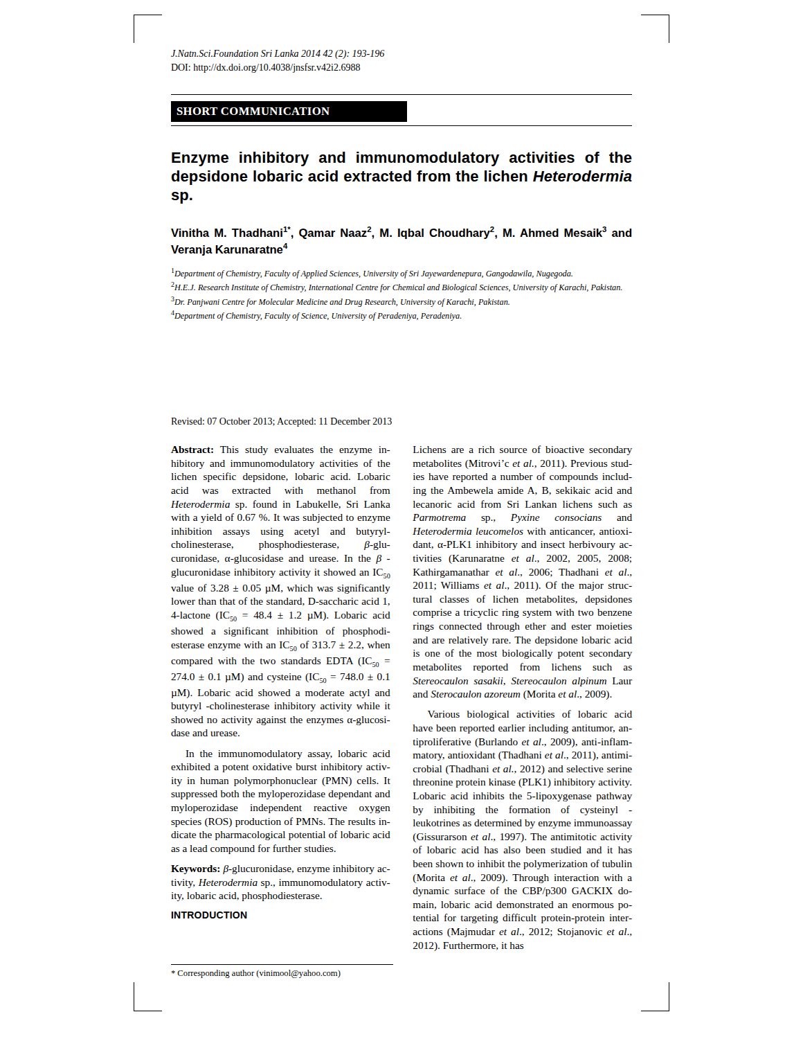J.Natn.Sci.Foundation Sri Lanka 2014 42 (2): 193-196
DOI: http://dx.doi.org/10.4038/jnsfsr.v42i2.6988
SHORT COMMUNICATION
Enzyme inhibitory and immunomodulatory activities of the depsidone lobaric acid extracted from the lichen Heterodermia sp.
Vinitha M. Thadhani1*, Qamar Naaz2, M. Iqbal Choudhary2, M. Ahmed Mesaik3 and Veranja Karunaratne4
1Department of Chemistry, Faculty of Applied Sciences, University of Sri Jayewardenepura, Gangodawila, Nugegoda.
2H.E.J. Research Institute of Chemistry, International Centre for Chemical and Biological Sciences, University of Karachi, Pakistan.
3Dr. Panjwani Centre for Molecular Medicine and Drug Research, University of Karachi, Pakistan.
4Department of Chemistry, Faculty of Science, University of Peradeniya, Peradeniya.
Revised: 07 October 2013; Accepted: 11 December 2013
Abstract: This study evaluates the enzyme inhibitory and immunomodulatory activities of the lichen specific depsidone, lobaric acid. Lobaric acid was extracted with methanol from Heterodermia sp. found in Labukelle, Sri Lanka with a yield of 0.67 %. It was subjected to enzyme inhibition assays using acetyl and butyryl-cholinesterase, phosphodiesterase, β-glucuronidase, α-glucosidase and urease. In the β - glucuronidase inhibitory activity it showed an IC50 value of 3.28 ± 0.05 µM, which was significantly lower than that of the standard, D-saccharic acid 1, 4-lactone (IC50 = 48.4 ± 1.2 µM). Lobaric acid showed a significant inhibition of phosphodiesterase enzyme with an IC50 of 313.7 ± 2.2, when compared with the two standards EDTA (IC50 = 274.0 ± 0.1 µM) and cysteine (IC50 = 748.0 ± 0.1 µM). Lobaric acid showed a moderate actyl and butyryl -cholinesterase inhibitory activity while it showed no activity against the enzymes α-glucosidase and urease.
In the immunomodulatory assay, lobaric acid exhibited a potent oxidative burst inhibitory activity in human polymorphonuclear (PMN) cells. It suppressed both the myloperozidase dependant and myloperozidase independent reactive oxygen species (ROS) production of PMNs. The results indicate the pharmacological potential of lobaric acid as a lead compound for further studies.
Keywords: β-glucuronidase, enzyme inhibitory activity, Heterodermia sp., immunomodulatory activity, lobaric acid, phosphodiesterase.
INTRODUCTION
Lichens are a rich source of bioactive secondary metabolites (Mitrovi’c et al., 2011). Previous studies have reported a number of compounds including the Ambewela amide A, B, sekikaic acid and lecanoric acid from Sri Lankan lichens such as Parmotrema sp., Pyxine consocians and Heterodermia leucomelos with anticancer, antioxidant, α-PLK1 inhibitory and insect herbivoury activities (Karunaratne et al., 2002, 2005, 2008; Kathirgamanathar et al., 2006; Thadhani et al., 2011; Williams et al., 2011). Of the major structural classes of lichen metabolites, depsidones comprise a tricyclic ring system with two benzene rings connected through ether and ester moieties and are relatively rare. The depsidone lobaric acid is one of the most biologically potent secondary metabolites reported from lichens such as Stereocaulon sasakii, Stereocaulon alpinum Laur and Sterocaulon azoreum (Morita et al., 2009).
Various biological activities of lobaric acid have been reported earlier including antitumor, antiproliferative (Burlando et al., 2009), anti-inflammatory, antioxidant (Thadhani et al., 2011), antimicrobial (Thadhani et al., 2012) and selective serine threonine protein kinase (PLK1) inhibitory activity. Lobaric acid inhibits the 5-lipoxygenase pathway by inhibiting the formation of cysteinyl - leukotrines as determined by enzyme immunoassay (Gissurarson et al., 1997). The antimitotic activity of lobaric acid has also been studied and it has been shown to inhibit the polymerization of tubulin (Morita et al., 2009). Through interaction with a dynamic surface of the CBP/p300 GACKIX domain, lobaric acid demonstrated an enormous potential for targeting difficult protein-protein interactions (Majmudar et al., 2012; Stojanovic et al., 2012). Furthermore, it has
* Corresponding author (vinimool@yahoo.com)